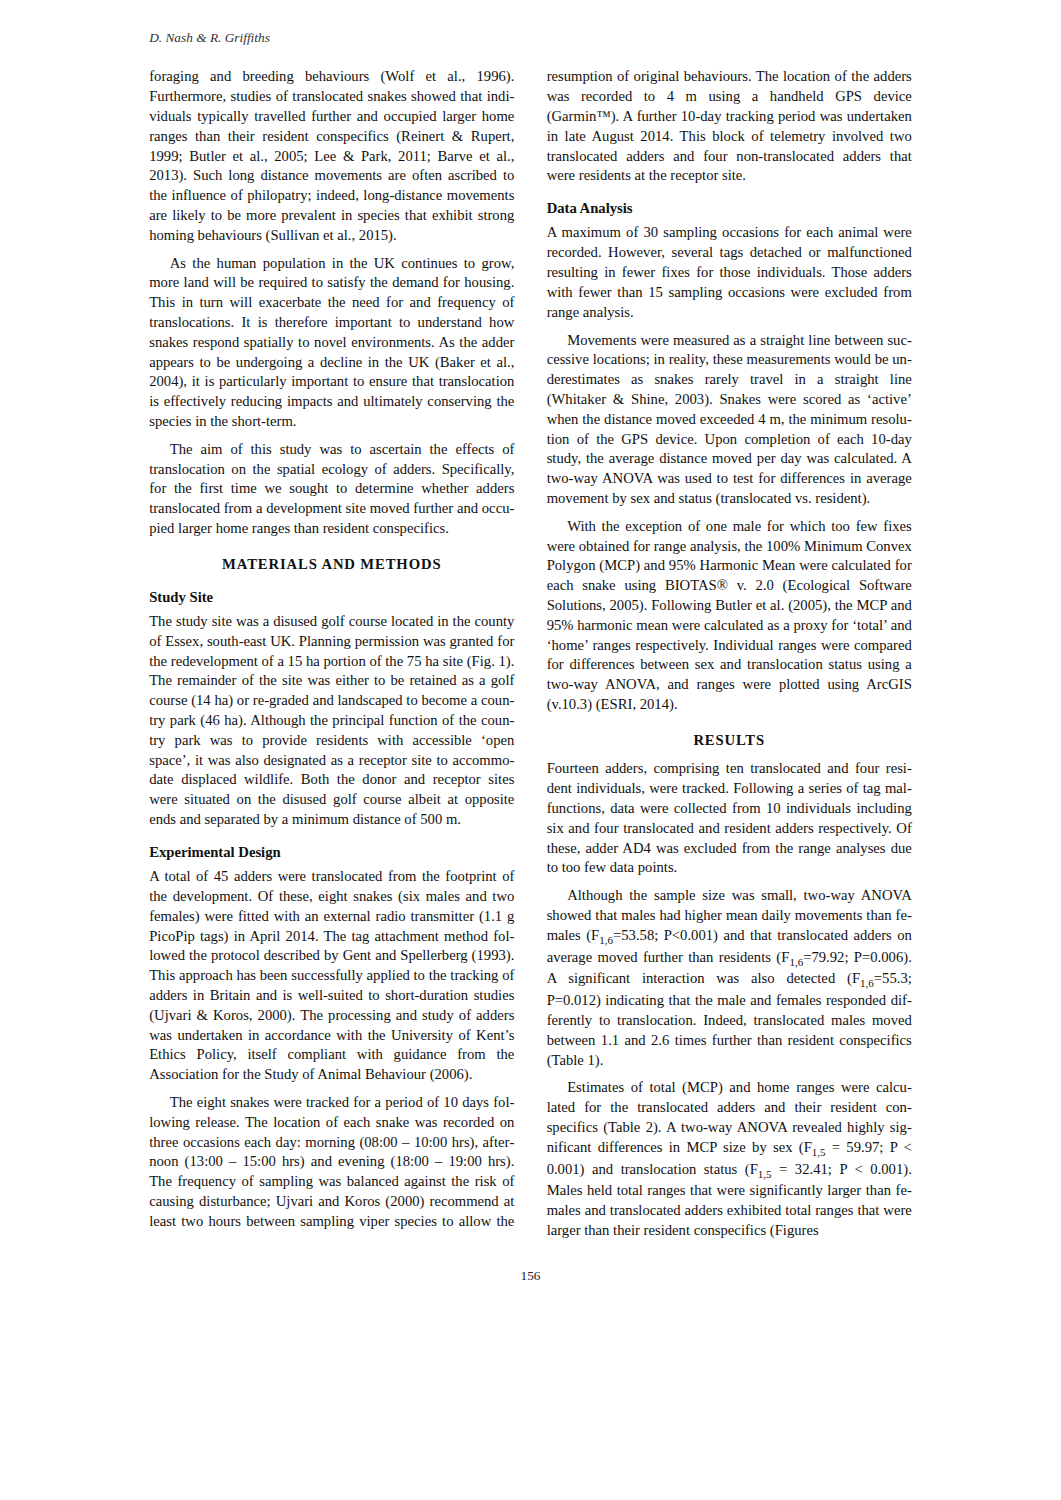D. Nash & R. Griffiths
foraging and breeding behaviours (Wolf et al., 1996). Furthermore, studies of translocated snakes showed that individuals typically travelled further and occupied larger home ranges than their resident conspecifics (Reinert & Rupert, 1999; Butler et al., 2005; Lee & Park, 2011; Barve et al., 2013). Such long distance movements are often ascribed to the influence of philopatry; indeed, long-distance movements are likely to be more prevalent in species that exhibit strong homing behaviours (Sullivan et al., 2015).
As the human population in the UK continues to grow, more land will be required to satisfy the demand for housing. This in turn will exacerbate the need for and frequency of translocations. It is therefore important to understand how snakes respond spatially to novel environments. As the adder appears to be undergoing a decline in the UK (Baker et al., 2004), it is particularly important to ensure that translocation is effectively reducing impacts and ultimately conserving the species in the short-term.
The aim of this study was to ascertain the effects of translocation on the spatial ecology of adders. Specifically, for the first time we sought to determine whether adders translocated from a development site moved further and occupied larger home ranges than resident conspecifics.
MATERIALS AND METHODS
Study Site
The study site was a disused golf course located in the county of Essex, south-east UK. Planning permission was granted for the redevelopment of a 15 ha portion of the 75 ha site (Fig. 1). The remainder of the site was either to be retained as a golf course (14 ha) or re-graded and landscaped to become a country park (46 ha). Although the principal function of the country park was to provide residents with accessible ‘open space’, it was also designated as a receptor site to accommodate displaced wildlife. Both the donor and receptor sites were situated on the disused golf course albeit at opposite ends and separated by a minimum distance of 500 m.
Experimental Design
A total of 45 adders were translocated from the footprint of the development. Of these, eight snakes (six males and two females) were fitted with an external radio transmitter (1.1 g PicoPip tags) in April 2014. The tag attachment method followed the protocol described by Gent and Spellerberg (1993). This approach has been successfully applied to the tracking of adders in Britain and is well-suited to short-duration studies (Ujvari & Koros, 2000). The processing and study of adders was undertaken in accordance with the University of Kent’s Ethics Policy, itself compliant with guidance from the Association for the Study of Animal Behaviour (2006).
The eight snakes were tracked for a period of 10 days following release. The location of each snake was recorded on three occasions each day: morning (08:00 – 10:00 hrs), afternoon (13:00 – 15:00 hrs) and evening (18:00 – 19:00 hrs). The frequency of sampling was balanced against the risk of causing disturbance; Ujvari and Koros (2000) recommend at least two hours between sampling viper species to allow the resumption of original behaviours. The location of the adders was recorded to 4 m using a handheld GPS device (Garmin™). A further 10-day tracking period was undertaken in late August 2014. This block of telemetry involved two translocated adders and four non-translocated adders that were residents at the receptor site.
Data Analysis
A maximum of 30 sampling occasions for each animal were recorded. However, several tags detached or malfunctioned resulting in fewer fixes for those individuals. Those adders with fewer than 15 sampling occasions were excluded from range analysis.
Movements were measured as a straight line between successive locations; in reality, these measurements would be underestimates as snakes rarely travel in a straight line (Whitaker & Shine, 2003). Snakes were scored as ‘active’ when the distance moved exceeded 4 m, the minimum resolution of the GPS device. Upon completion of each 10-day study, the average distance moved per day was calculated. A two-way ANOVA was used to test for differences in average movement by sex and status (translocated vs. resident).
With the exception of one male for which too few fixes were obtained for range analysis, the 100% Minimum Convex Polygon (MCP) and 95% Harmonic Mean were calculated for each snake using BIOTAS® v. 2.0 (Ecological Software Solutions, 2005). Following Butler et al. (2005), the MCP and 95% harmonic mean were calculated as a proxy for ‘total’ and ‘home’ ranges respectively. Individual ranges were compared for differences between sex and translocation status using a two-way ANOVA, and ranges were plotted using ArcGIS (v.10.3) (ESRI, 2014).
RESULTS
Fourteen adders, comprising ten translocated and four resident individuals, were tracked. Following a series of tag malfunctions, data were collected from 10 individuals including six and four translocated and resident adders respectively. Of these, adder AD4 was excluded from the range analyses due to too few data points.
Although the sample size was small, two-way ANOVA showed that males had higher mean daily movements than females (F1,6=53.58; P<0.001) and that translocated adders on average moved further than residents (F1,6=79.92; P=0.006). A significant interaction was also detected (F1,6=55.3; P=0.012) indicating that the male and females responded differently to translocation. Indeed, translocated males moved between 1.1 and 2.6 times further than resident conspecifics (Table 1).
Estimates of total (MCP) and home ranges were calculated for the translocated adders and their resident conspecifics (Table 2). A two-way ANOVA revealed highly significant differences in MCP size by sex (F1,5 = 59.97; P < 0.001) and translocation status (F1,5 = 32.41; P < 0.001). Males held total ranges that were significantly larger than females and translocated adders exhibited total ranges that were larger than their resident conspecifics (Figures
156